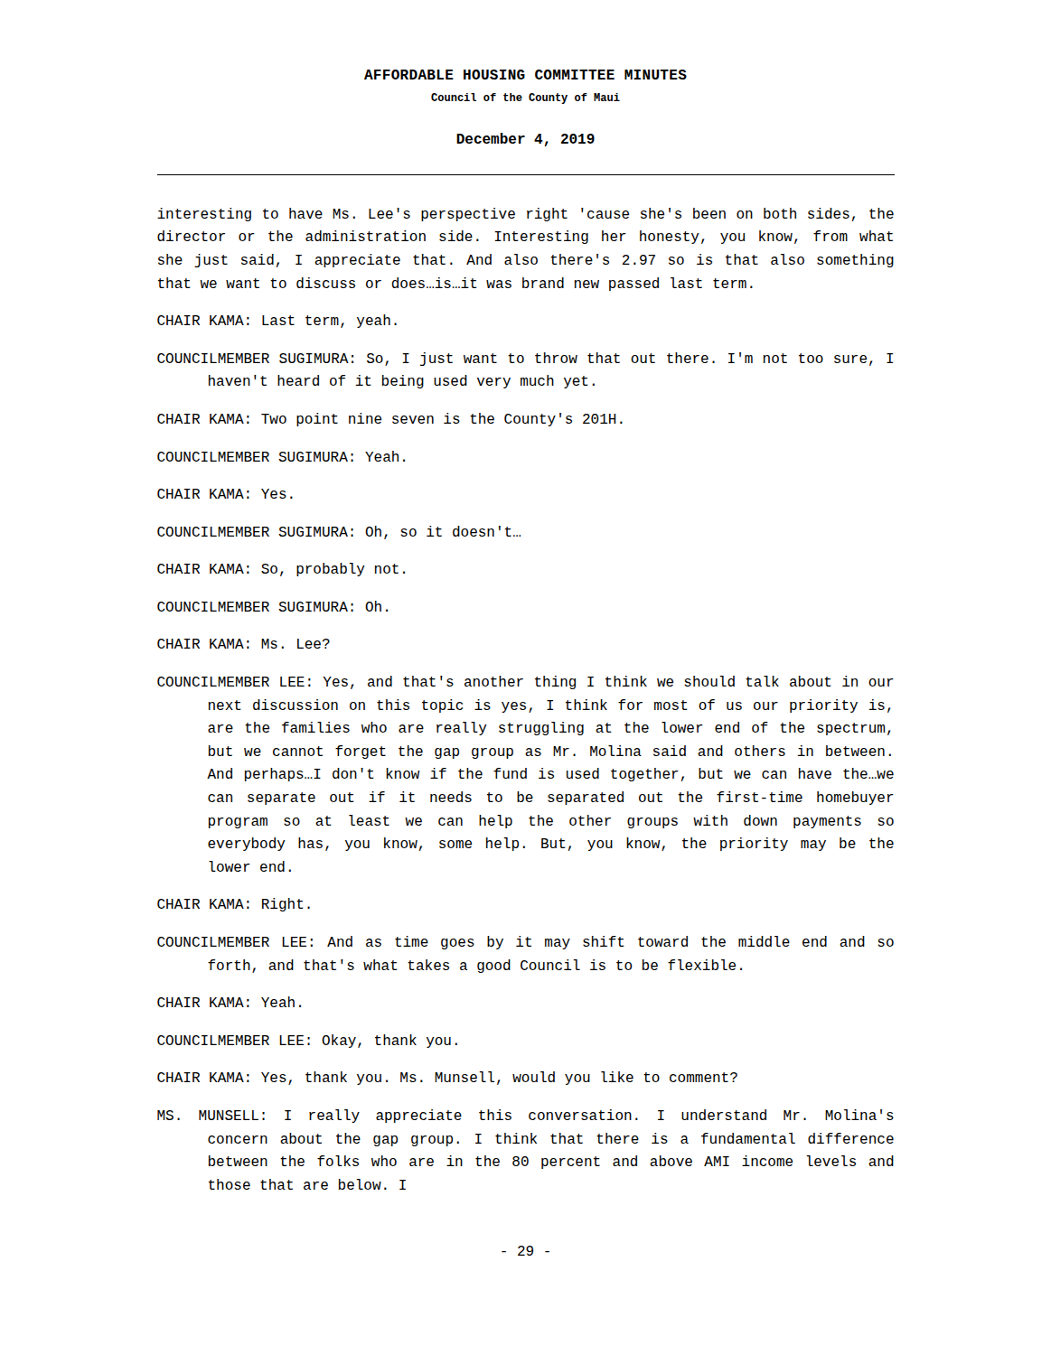AFFORDABLE HOUSING COMMITTEE MINUTES
Council of the County of Maui
December 4, 2019
interesting to have Ms. Lee's perspective right 'cause she's been on both sides, the director or the administration side. Interesting her honesty, you know, from what she just said, I appreciate that. And also there's 2.97 so is that also something that we want to discuss or does…is…it was brand new passed last term.
CHAIR KAMA: Last term, yeah.
COUNCILMEMBER SUGIMURA: So, I just want to throw that out there. I'm not too sure, I haven't heard of it being used very much yet.
CHAIR KAMA: Two point nine seven is the County's 201H.
COUNCILMEMBER SUGIMURA: Yeah.
CHAIR KAMA: Yes.
COUNCILMEMBER SUGIMURA: Oh, so it doesn't…
CHAIR KAMA: So, probably not.
COUNCILMEMBER SUGIMURA: Oh.
CHAIR KAMA: Ms. Lee?
COUNCILMEMBER LEE: Yes, and that's another thing I think we should talk about in our next discussion on this topic is yes, I think for most of us our priority is, are the families who are really struggling at the lower end of the spectrum, but we cannot forget the gap group as Mr. Molina said and others in between. And perhaps…I don't know if the fund is used together, but we can have the…we can separate out if it needs to be separated out the first-time homebuyer program so at least we can help the other groups with down payments so everybody has, you know, some help. But, you know, the priority may be the lower end.
CHAIR KAMA: Right.
COUNCILMEMBER LEE: And as time goes by it may shift toward the middle end and so forth, and that's what takes a good Council is to be flexible.
CHAIR KAMA: Yeah.
COUNCILMEMBER LEE: Okay, thank you.
CHAIR KAMA: Yes, thank you. Ms. Munsell, would you like to comment?
MS. MUNSELL: I really appreciate this conversation. I understand Mr. Molina's concern about the gap group. I think that there is a fundamental difference between the folks who are in the 80 percent and above AMI income levels and those that are below. I
- 29 -